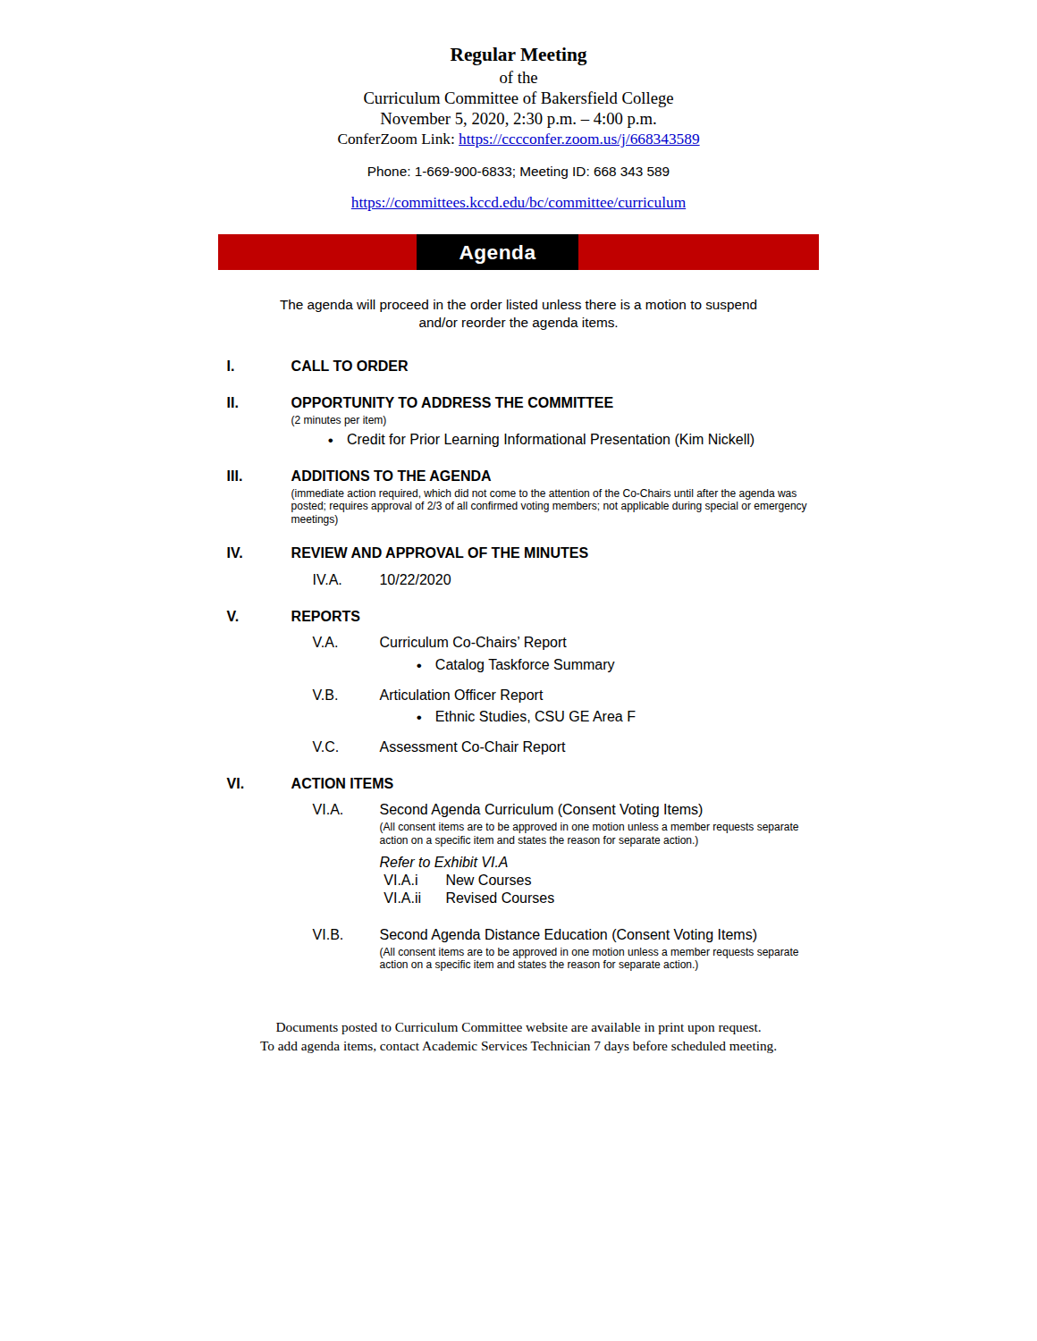Regular Meeting
of the
Curriculum Committee of Bakersfield College
November 5, 2020, 2:30 p.m. – 4:00 p.m.
ConferZoom Link: https://cccconfer.zoom.us/j/668343589
Phone: 1-669-900-6833; Meeting ID: 668 343 589
https://committees.kccd.edu/bc/committee/curriculum
Agenda
The agenda will proceed in the order listed unless there is a motion to suspend and/or reorder the agenda items.
I. Call to Order
II. Opportunity to Address the Committee (2 minutes per item)
Credit for Prior Learning Informational Presentation (Kim Nickell)
III. Additions to the Agenda (immediate action required, which did not come to the attention of the Co-Chairs until after the agenda was posted; requires approval of 2/3 of all confirmed voting members; not applicable during special or emergency meetings)
IV. Review and Approval of the Minutes
IV.A.
10/22/2020
V. Reports
V.A.
Curriculum Co-Chairs’ Report
Catalog Taskforce Summary
V.B.
Articulation Officer Report
Ethnic Studies, CSU GE Area F
V.C.
Assessment Co-Chair Report
VI. Action Items
VI.A.
Second Agenda Curriculum (Consent Voting Items) (All consent items are to be approved in one motion unless a member requests separate action on a specific item and states the reason for separate action.)
Refer to Exhibit VI.A
VI.A.i New Courses
VI.A.ii Revised Courses
VI.B.
Second Agenda Distance Education (Consent Voting Items) (All consent items are to be approved in one motion unless a member requests separate action on a specific item and states the reason for separate action.)
Documents posted to Curriculum Committee website are available in print upon request.
To add agenda items, contact Academic Services Technician 7 days before scheduled meeting.